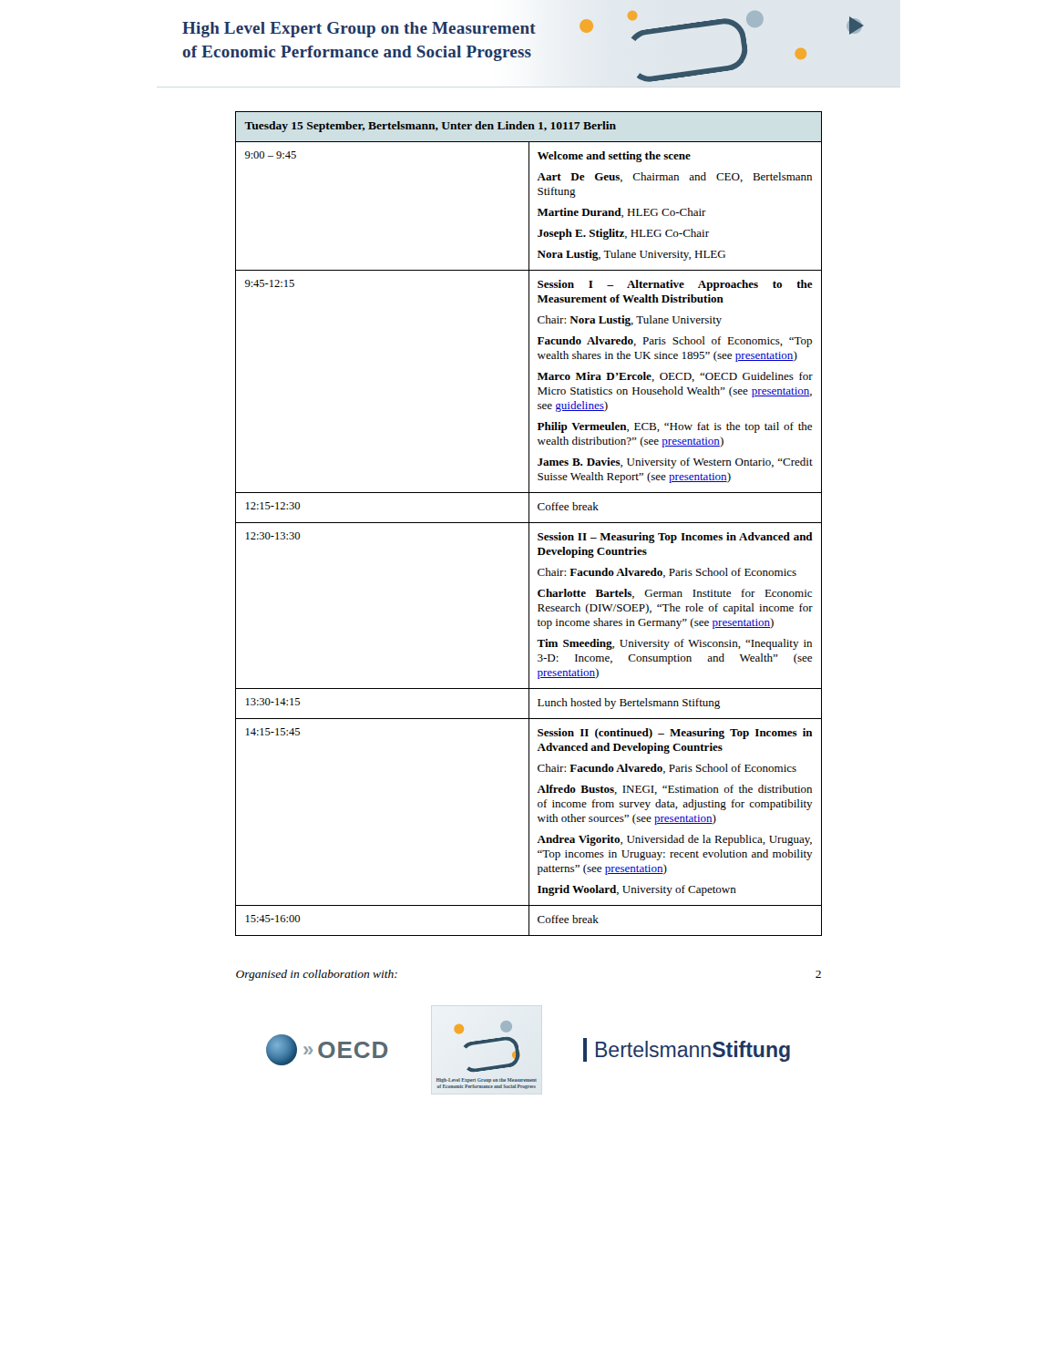High Level Expert Group on the Measurement
of Economic Performance and Social Progress
| Tuesday 15 September, Bertelsmann, Unter den Linden 1, 10117 Berlin |
| 9:00 – 9:45 | Welcome and setting the scene Aart De Geus , Chairman and CEO, Bertelsmann Stiftung Martine Durand , HLEG Co-Chair Joseph E. Stiglitz , HLEG Co-Chair Nora Lustig , Tulane University, HLEG |
| 9:45-12:15 | Session I – Alternative Approaches to the Measurement of Wealth Distribution Chair: Nora Lustig , Tulane University Facundo Alvaredo , Paris School of Economics, “Top wealth shares in the UK since 1895” (see presentation ) Marco Mira D’Ercole , OECD, “OECD Guidelines for Micro Statistics on Household Wealth” (see presentation , see guidelines ) Philip Vermeulen , ECB, “How fat is the top tail of the wealth distribution?” (see presentation ) James B. Davies , University of Western Ontario, “Credit Suisse Wealth Report” (see presentation ) |
| 12:15-12:30 | Coffee break |
| 12:30-13:30 | Session II – Measuring Top Incomes in Advanced and Developing Countries Chair: Facundo Alvaredo , Paris School of Economics Charlotte Bartels , German Institute for Economic Research (DIW/SOEP), “The role of capital income for top income shares in Germany” (see presentation ) Tim Smeeding , University of Wisconsin, “Inequality in 3-D: Income, Consumption and Wealth” (see presentation ) |
| 13:30-14:15 | Lunch hosted by Bertelsmann Stiftung |
| 14:15-15:45 | Session II (continued) – Measuring Top Incomes in Advanced and Developing Countries Chair: Facundo Alvaredo , Paris School of Economics Alfredo Bustos , INEGI, “Estimation of the distribution of income from survey data, adjusting for compatibility with other sources” (see presentation ) Andrea Vigorito , Universidad de la Republica, Uruguay, “Top incomes in Uruguay: recent evolution and mobility patterns” (see presentation ) Ingrid Woolard , University of Capetown |
| 15:45-16:00 | Coffee break |
Organised in collaboration with: 2
» OECD
High-Level Expert Group on the Measurement
of Economic Performance and Social Progress
Bertelsmann Stiftung